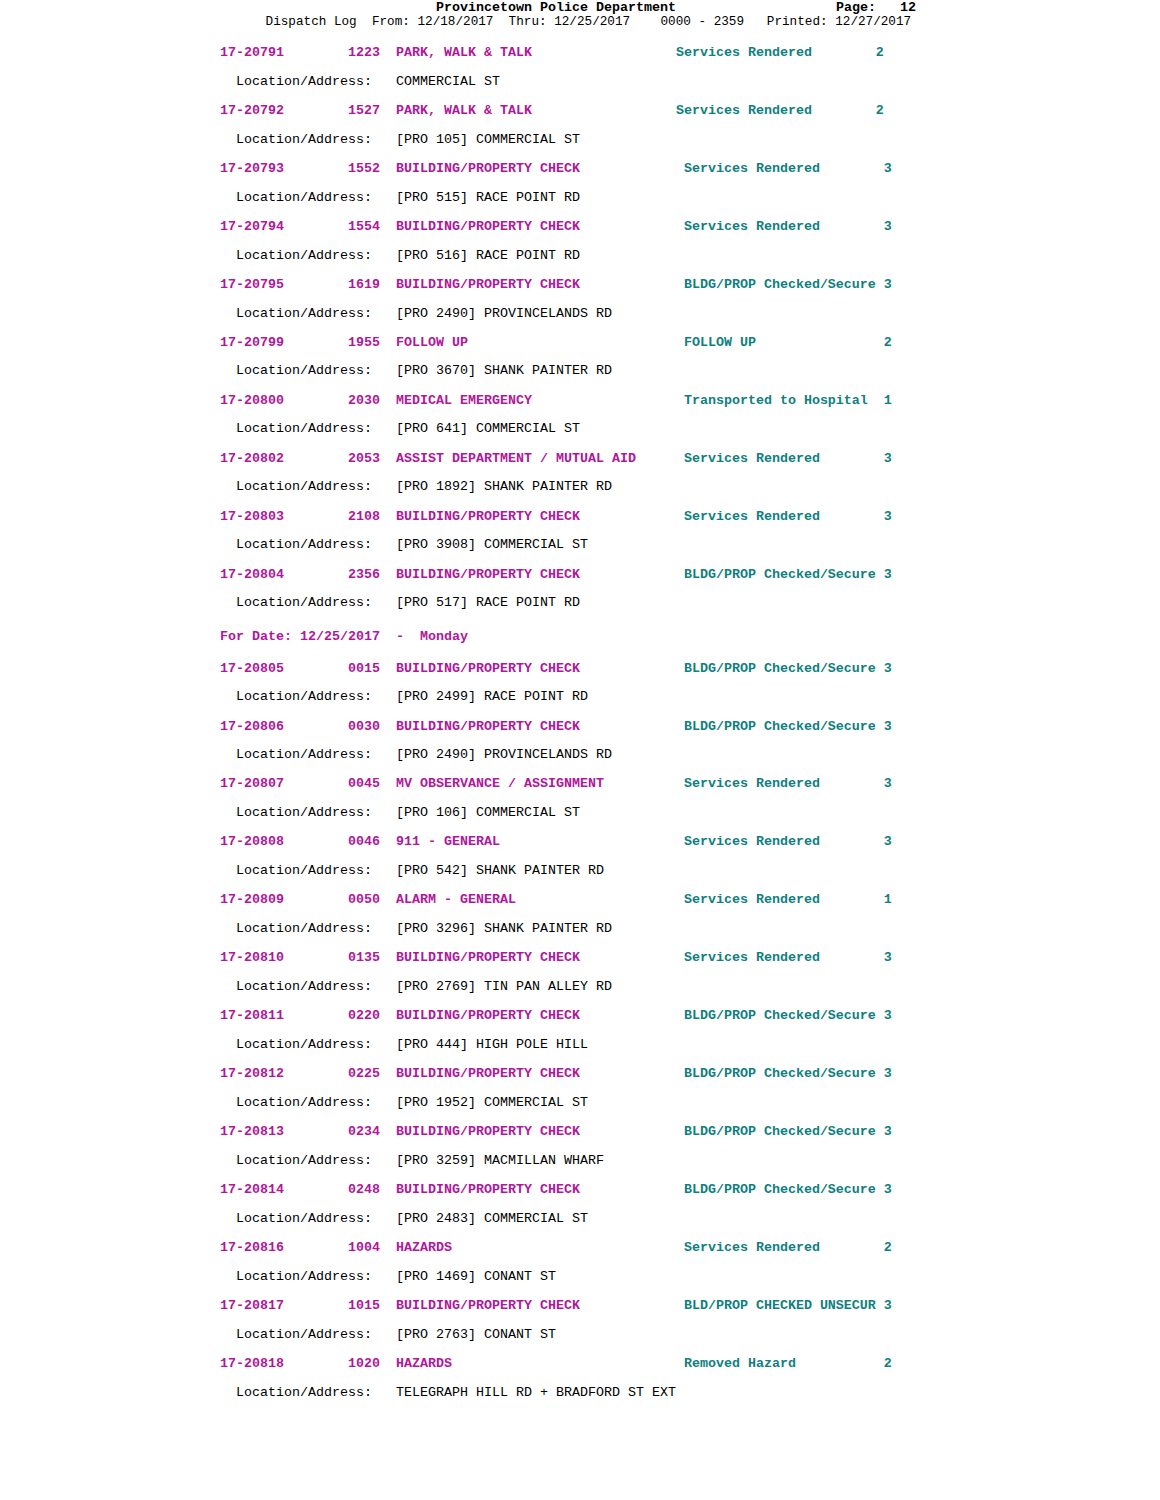Provincetown Police Department Page: 12
Dispatch Log From: 12/18/2017 Thru: 12/25/2017 0000 - 2359 Printed: 12/27/2017
17-20791 1223 PARK, WALK & TALK Services Rendered 2
Location/Address: COMMERCIAL ST
17-20792 1527 PARK, WALK & TALK Services Rendered 2
Location/Address: [PRO 105] COMMERCIAL ST
17-20793 1552 BUILDING/PROPERTY CHECK Services Rendered 3
Location/Address: [PRO 515] RACE POINT RD
17-20794 1554 BUILDING/PROPERTY CHECK Services Rendered 3
Location/Address: [PRO 516] RACE POINT RD
17-20795 1619 BUILDING/PROPERTY CHECK BLDG/PROP Checked/Secure 3
Location/Address: [PRO 2490] PROVINCELANDS RD
17-20799 1955 FOLLOW UP FOLLOW UP 2
Location/Address: [PRO 3670] SHANK PAINTER RD
17-20800 2030 MEDICAL EMERGENCY Transported to Hospital 1
Location/Address: [PRO 641] COMMERCIAL ST
17-20802 2053 ASSIST DEPARTMENT / MUTUAL AID Services Rendered 3
Location/Address: [PRO 1892] SHANK PAINTER RD
17-20803 2108 BUILDING/PROPERTY CHECK Services Rendered 3
Location/Address: [PRO 3908] COMMERCIAL ST
17-20804 2356 BUILDING/PROPERTY CHECK BLDG/PROP Checked/Secure 3
Location/Address: [PRO 517] RACE POINT RD
For Date: 12/25/2017 - Monday
17-20805 0015 BUILDING/PROPERTY CHECK BLDG/PROP Checked/Secure 3
Location/Address: [PRO 2499] RACE POINT RD
17-20806 0030 BUILDING/PROPERTY CHECK BLDG/PROP Checked/Secure 3
Location/Address: [PRO 2490] PROVINCELANDS RD
17-20807 0045 MV OBSERVANCE / ASSIGNMENT Services Rendered 3
Location/Address: [PRO 106] COMMERCIAL ST
17-20808 0046 911 - GENERAL Services Rendered 3
Location/Address: [PRO 542] SHANK PAINTER RD
17-20809 0050 ALARM - GENERAL Services Rendered 1
Location/Address: [PRO 3296] SHANK PAINTER RD
17-20810 0135 BUILDING/PROPERTY CHECK Services Rendered 3
Location/Address: [PRO 2769] TIN PAN ALLEY RD
17-20811 0220 BUILDING/PROPERTY CHECK BLDG/PROP Checked/Secure 3
Location/Address: [PRO 444] HIGH POLE HILL
17-20812 0225 BUILDING/PROPERTY CHECK BLDG/PROP Checked/Secure 3
Location/Address: [PRO 1952] COMMERCIAL ST
17-20813 0234 BUILDING/PROPERTY CHECK BLDG/PROP Checked/Secure 3
Location/Address: [PRO 3259] MACMILLAN WHARF
17-20814 0248 BUILDING/PROPERTY CHECK BLDG/PROP Checked/Secure 3
Location/Address: [PRO 2483] COMMERCIAL ST
17-20816 1004 HAZARDS Services Rendered 2
Location/Address: [PRO 1469] CONANT ST
17-20817 1015 BUILDING/PROPERTY CHECK BLD/PROP CHECKED UNSECUR 3
Location/Address: [PRO 2763] CONANT ST
17-20818 1020 HAZARDS Removed Hazard 2
Location/Address: TELEGRAPH HILL RD + BRADFORD ST EXT